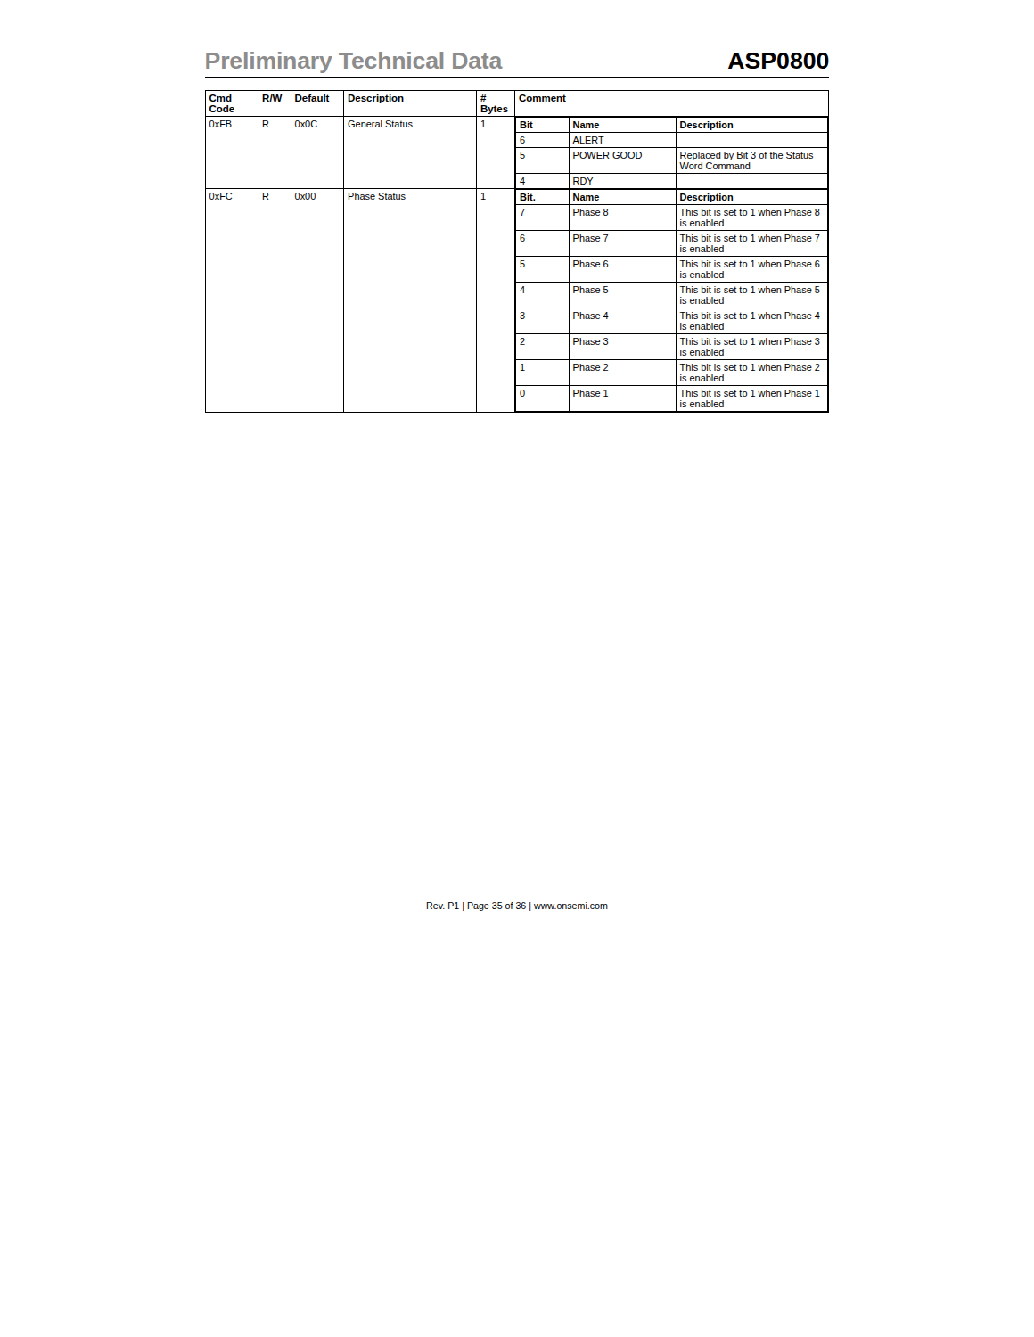Preliminary Technical Data
ASP0800
| Cmd Code | R/W | Default | Description | # Bytes | Comment |
| --- | --- | --- | --- | --- | --- |
| 0xFB | R | 0x0C | General Status | 1 | / Bit / Name / Description / / --- / --- / --- / / 6 / ALERT / / / 5 / POWER GOOD / Replaced by Bit 3 of the Status Word Command / / 4 / RDY / / |
| 0xFC | R | 0x00 | Phase Status | 1 | / Bit. / Name / Description / / --- / --- / --- / / 7 / Phase 8 / This bit is set to 1 when Phase 8 is enabled / / 6 / Phase 7 / This bit is set to 1 when Phase 7 is enabled / / 5 / Phase 6 / This bit is set to 1 when Phase 6 is enabled / / 4 / Phase 5 / This bit is set to 1 when Phase 5 is enabled / / 3 / Phase 4 / This bit is set to 1 when Phase 4 is enabled / / 2 / Phase 3 / This bit is set to 1 when Phase 3 is enabled / / 1 / Phase 2 / This bit is set to 1 when Phase 2 is enabled / / 0 / Phase 1 / This bit is set to 1 when Phase 1 is enabled / |
Rev. P1 | Page 35 of 36 | www.onsemi.com